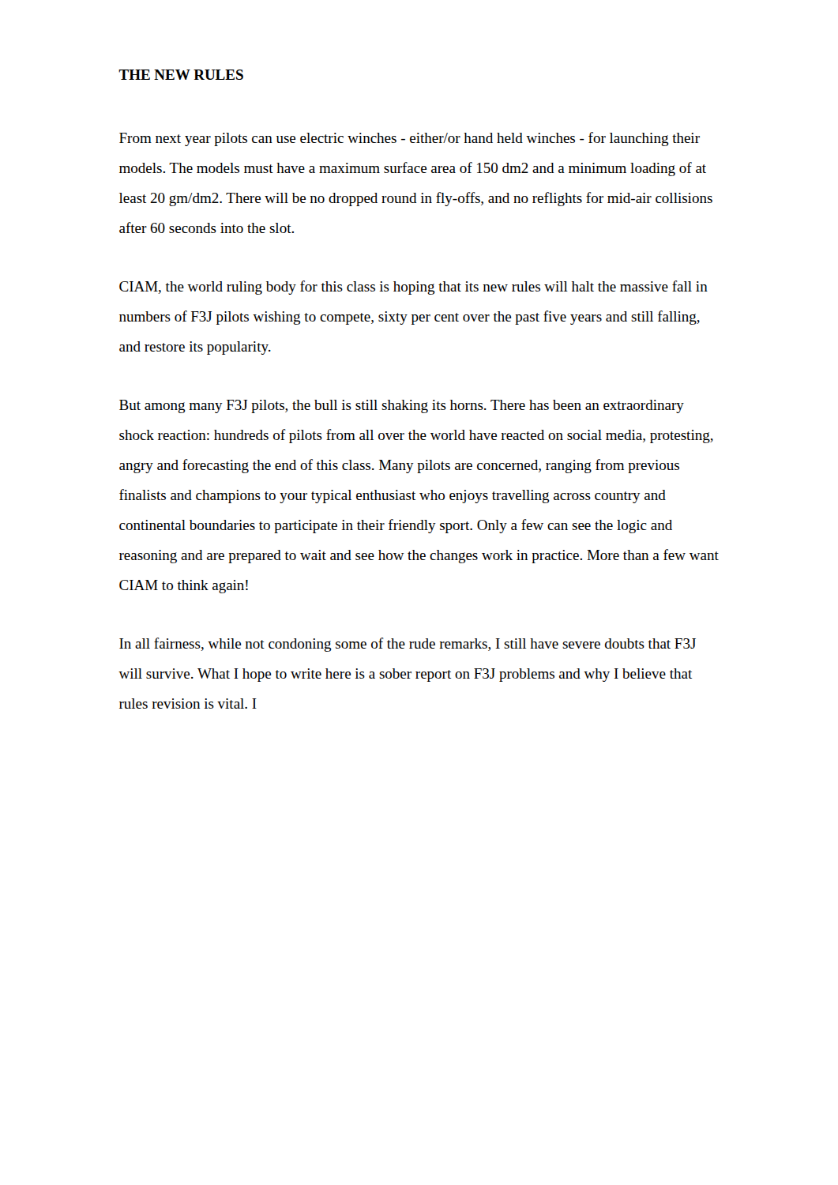THE NEW RULES
From next year pilots can use electric winches - either/or hand held winches - for launching their models. The models must have a maximum surface area of 150 dm2 and a minimum loading of at least 20 gm/dm2. There will be no dropped round in fly-offs, and no reflights for mid-air collisions after 60 seconds into the slot.
CIAM, the world ruling body for this class is hoping that its new rules will halt the massive fall in numbers of F3J pilots wishing to compete, sixty per cent over the past five years and still falling, and restore its popularity.
But among many F3J pilots, the bull is still shaking its horns. There has been an extraordinary shock reaction: hundreds of pilots from all over the world have reacted on social media, protesting, angry and forecasting the end of this class. Many pilots are concerned, ranging from previous finalists and champions to your typical enthusiast who enjoys travelling across country and continental boundaries to participate in their friendly sport. Only a few can see the logic and reasoning and are prepared to wait and see how the changes work in practice. More than a few want CIAM to think again!
In all fairness, while not condoning some of the rude remarks, I still have severe doubts that F3J will survive. What I hope to write here is a sober report on F3J problems and why I believe that rules revision is vital. I